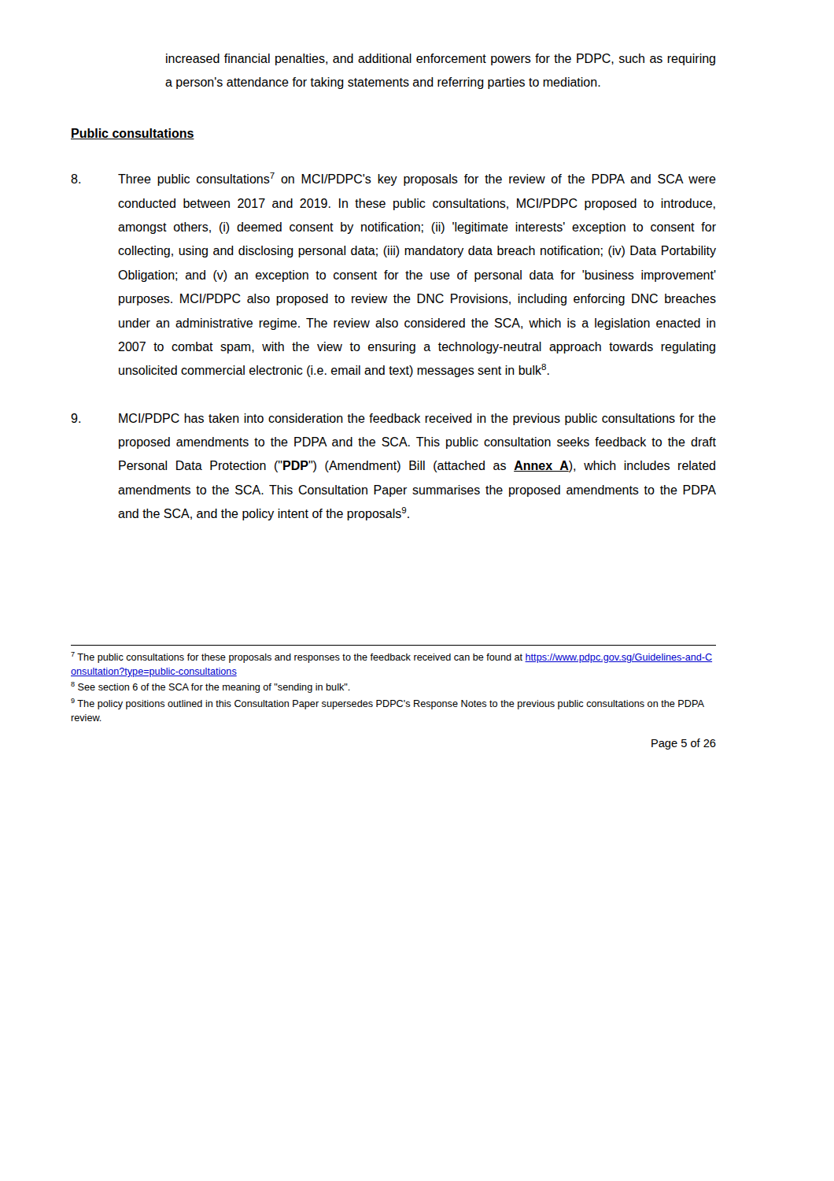increased financial penalties, and additional enforcement powers for the PDPC, such as requiring a person's attendance for taking statements and referring parties to mediation.
Public consultations
8.
Three public consultations7 on MCI/PDPC's key proposals for the review of the PDPA and SCA were conducted between 2017 and 2019. In these public consultations, MCI/PDPC proposed to introduce, amongst others, (i) deemed consent by notification; (ii) 'legitimate interests' exception to consent for collecting, using and disclosing personal data; (iii) mandatory data breach notification; (iv) Data Portability Obligation; and (v) an exception to consent for the use of personal data for 'business improvement' purposes. MCI/PDPC also proposed to review the DNC Provisions, including enforcing DNC breaches under an administrative regime. The review also considered the SCA, which is a legislation enacted in 2007 to combat spam, with the view to ensuring a technology-neutral approach towards regulating unsolicited commercial electronic (i.e. email and text) messages sent in bulk8.
9.
MCI/PDPC has taken into consideration the feedback received in the previous public consultations for the proposed amendments to the PDPA and the SCA. This public consultation seeks feedback to the draft Personal Data Protection ("PDP") (Amendment) Bill (attached as Annex A), which includes related amendments to the SCA. This Consultation Paper summarises the proposed amendments to the PDPA and the SCA, and the policy intent of the proposals9.
7 The public consultations for these proposals and responses to the feedback received can be found at https://www.pdpc.gov.sg/Guidelines-and-Consultation?type=public-consultations
8 See section 6 of the SCA for the meaning of "sending in bulk".
9 The policy positions outlined in this Consultation Paper supersedes PDPC's Response Notes to the previous public consultations on the PDPA review.
Page 5 of 26